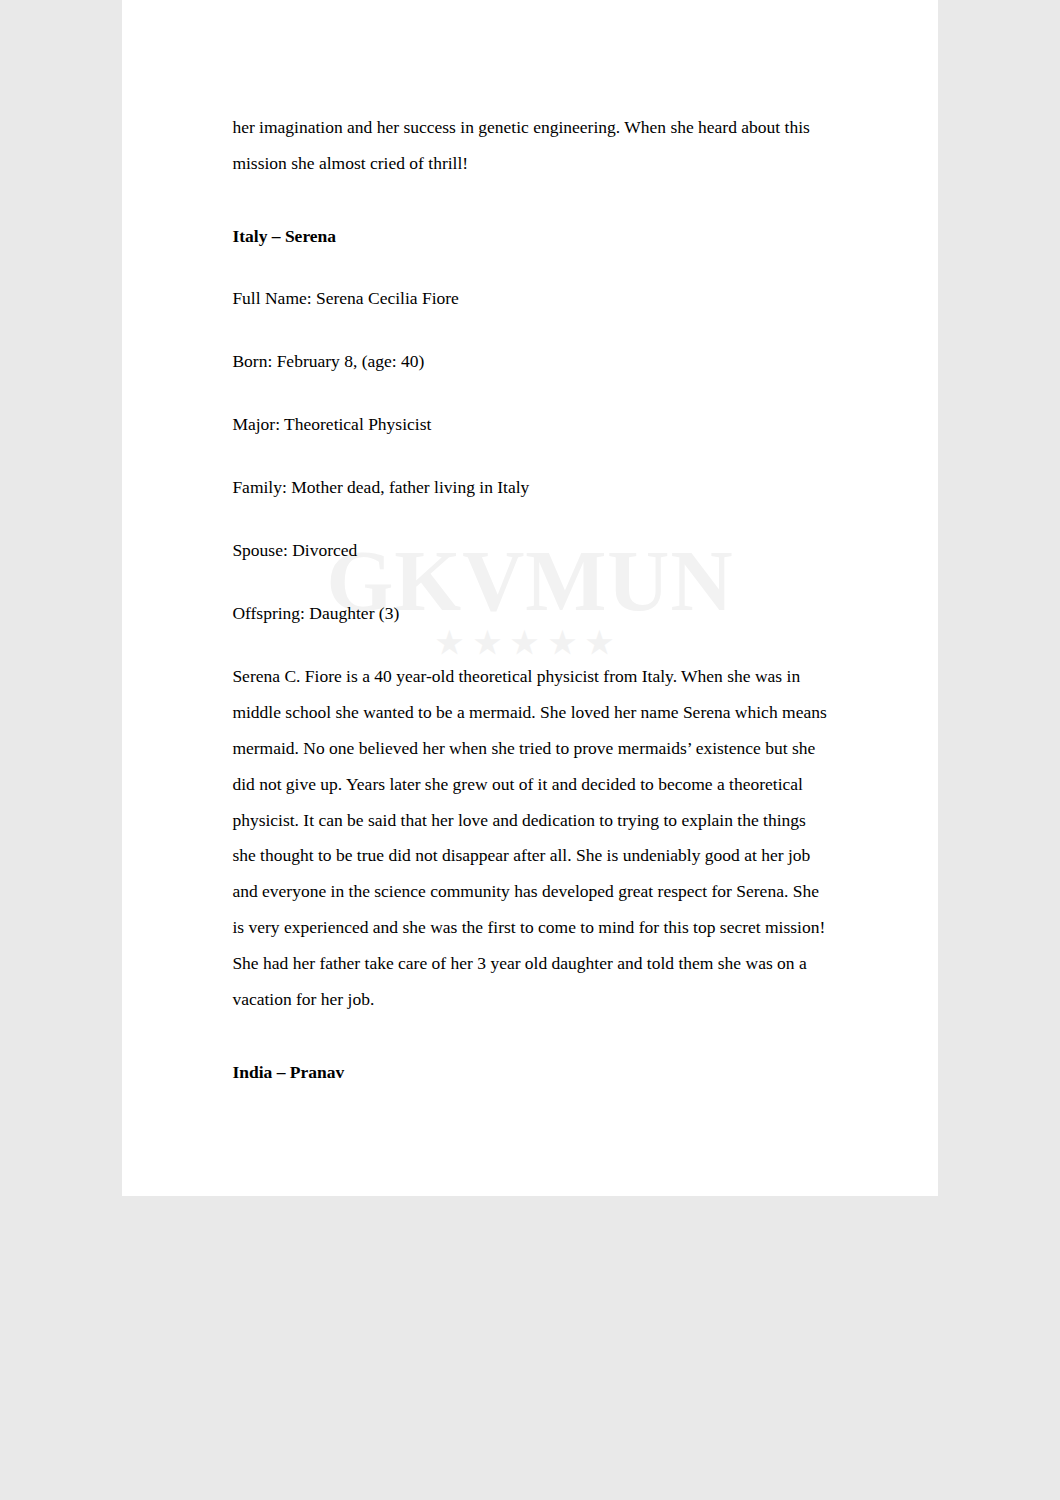GKVMUN
★★★★★
her imagination and her success in genetic engineering. When she heard about this mission she almost cried of thrill!
Italy – Serena
Full Name: Serena Cecilia Fiore
Born: February 8, (age: 40)
Major: Theoretical Physicist
Family: Mother dead, father living in Italy
Spouse: Divorced
Offspring: Daughter (3)
Serena C. Fiore is a 40 year-old theoretical physicist from Italy. When she was in middle school she wanted to be a mermaid. She loved her name Serena which means mermaid. No one believed her when she tried to prove mermaids’ existence but she did not give up. Years later she grew out of it and decided to become a theoretical physicist. It can be said that her love and dedication to trying to explain the things she thought to be true did not disappear after all. She is undeniably good at her job and everyone in the science community has developed great respect for Serena. She is very experienced and she was the first to come to mind for this top secret mission! She had her father take care of her 3 year old daughter and told them she was on a vacation for her job.
India – Pranav